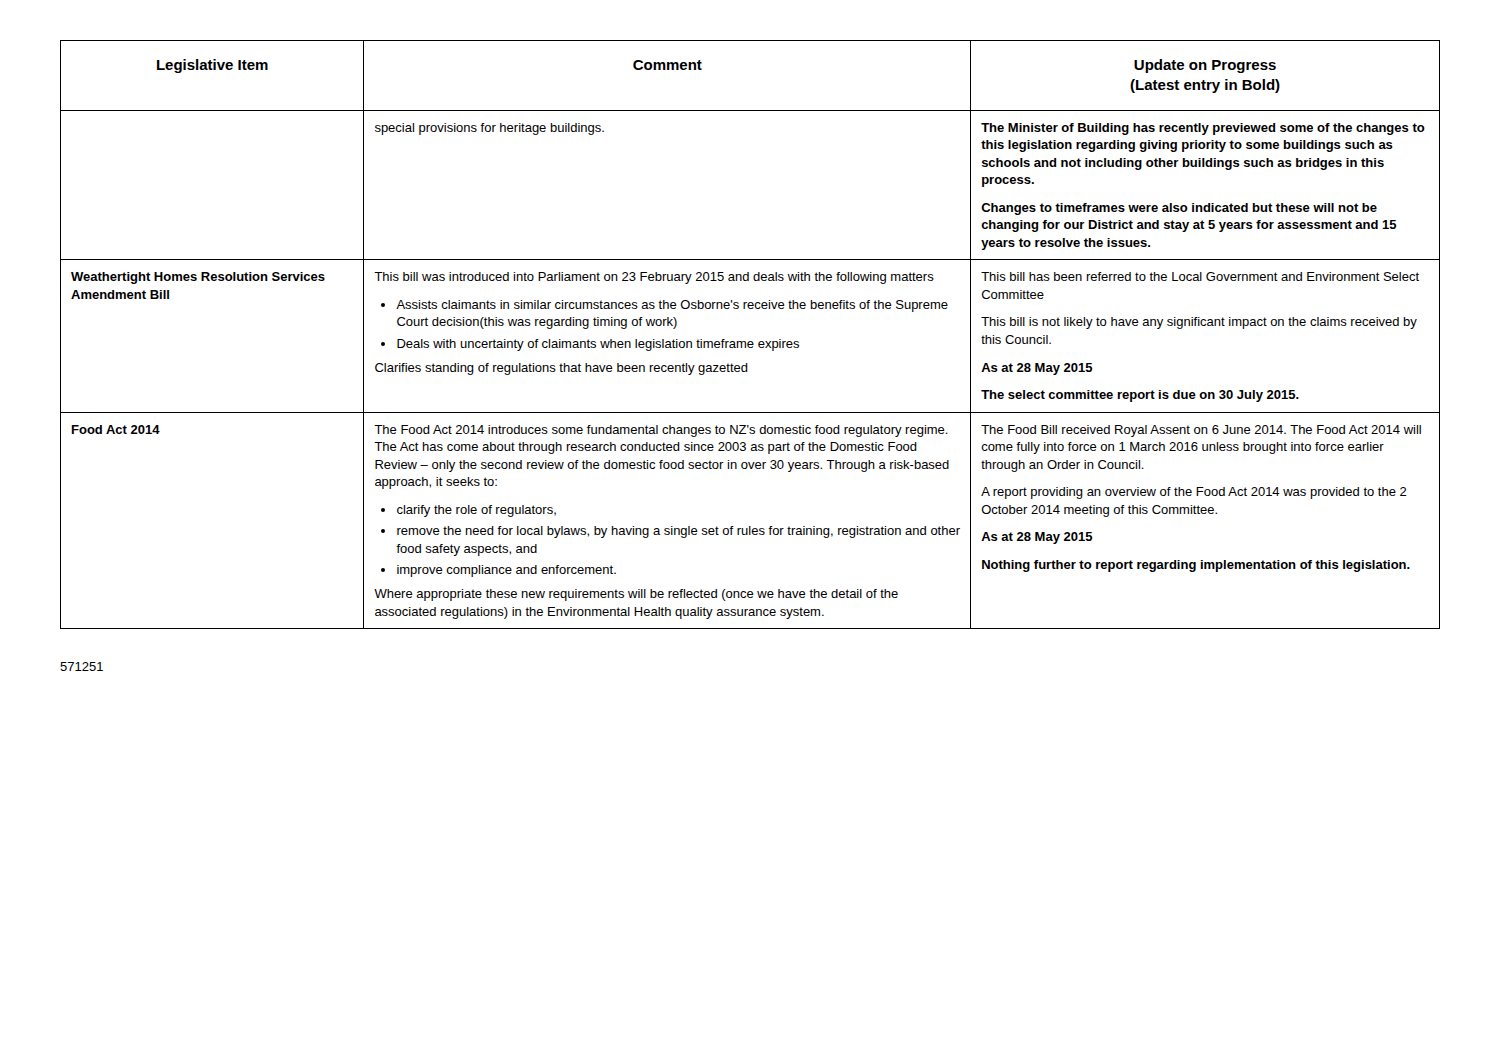| Legislative Item | Comment | Update on Progress (Latest entry in Bold) |
| --- | --- | --- |
| | special provisions for heritage buildings. | The Minister of Building has recently previewed some of the changes to this legislation regarding giving priority to some buildings such as schools and not including other buildings such as bridges in this process. Changes to timeframes were also indicated but these will not be changing for our District and stay at 5 years for assessment and 15 years to resolve the issues. |
| Weathertight Homes Resolution Services Amendment Bill | This bill was introduced into Parliament on 23 February 2015 and deals with the following matters Assists claimants in similar circumstances as the Osborne's receive the benefits of the Supreme Court decision(this was regarding timing of work) Deals with uncertainty of claimants when legislation timeframe expires Clarifies standing of regulations that have been recently gazetted | This bill has been referred to the Local Government and Environment Select Committee This bill is not likely to have any significant impact on the claims received by this Council. As at 28 May 2015 The select committee report is due on 30 July 2015. |
| Food Act 2014 | The Food Act 2014 introduces some fundamental changes to NZ's domestic food regulatory regime. The Act has come about through research conducted since 2003 as part of the Domestic Food Review – only the second review of the domestic food sector in over 30 years. Through a risk-based approach, it seeks to: clarify the role of regulators, remove the need for local bylaws, by having a single set of rules for training, registration and other food safety aspects, and improve compliance and enforcement. Where appropriate these new requirements will be reflected (once we have the detail of the associated regulations) in the Environmental Health quality assurance system. | The Food Bill received Royal Assent on 6 June 2014. The Food Act 2014 will come fully into force on 1 March 2016 unless brought into force earlier through an Order in Council. A report providing an overview of the Food Act 2014 was provided to the 2 October 2014 meeting of this Committee. As at 28 May 2015 Nothing further to report regarding implementation of this legislation. |
571251